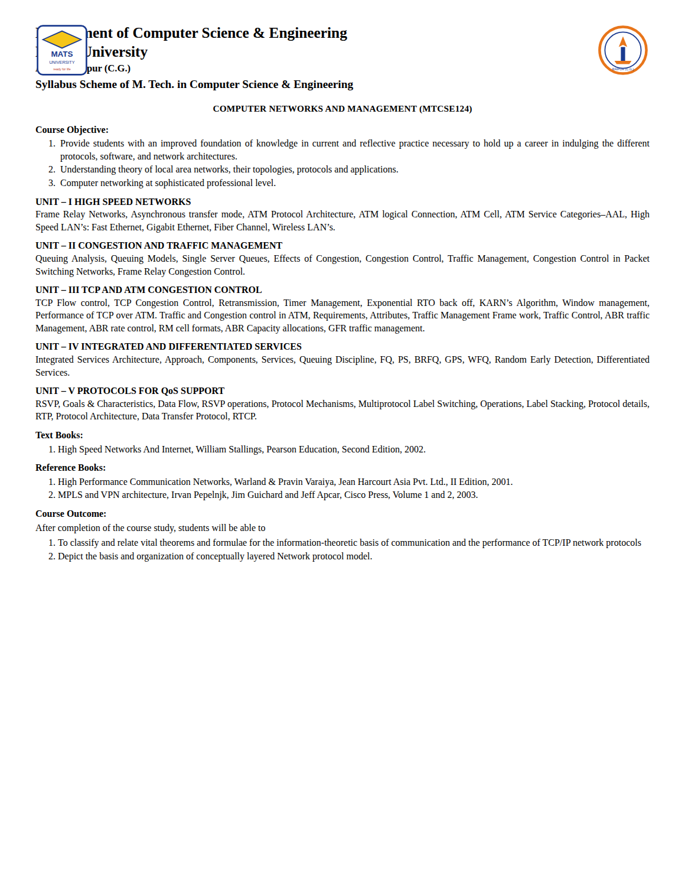MATS UNIVERSITY ready for life
RAIPUR (C.G.)
Department of Computer Science & Engineering
MATS University
Aarang, Raipur (C.G.)
Syllabus Scheme of M. Tech. in Computer Science & Engineering
COMPUTER NETWORKS AND MANAGEMENT (MTCSE124)
Course Objective:
Provide students with an improved foundation of knowledge in current and reflective practice necessary to hold up a career in indulging the different protocols, software, and network architectures.
Understanding theory of local area networks, their topologies, protocols and applications.
Computer networking at sophisticated professional level.
UNIT – I HIGH SPEED NETWORKS
Frame Relay Networks, Asynchronous transfer mode, ATM Protocol Architecture, ATM logical Connection, ATM Cell, ATM Service Categories–AAL, High Speed LAN’s: Fast Ethernet, Gigabit Ethernet, Fiber Channel, Wireless LAN’s.
UNIT – II CONGESTION AND TRAFFIC MANAGEMENT
Queuing Analysis, Queuing Models, Single Server Queues, Effects of Congestion, Congestion Control, Traffic Management, Congestion Control in Packet Switching Networks, Frame Relay Congestion Control.
UNIT – III TCP AND ATM CONGESTION CONTROL
TCP Flow control, TCP Congestion Control, Retransmission, Timer Management, Exponential RTO back off, KARN’s Algorithm, Window management, Performance of TCP over ATM. Traffic and Congestion control in ATM, Requirements, Attributes, Traffic Management Frame work, Traffic Control, ABR traffic Management, ABR rate control, RM cell formats, ABR Capacity allocations, GFR traffic management.
UNIT – IV INTEGRATED AND DIFFERENTIATED SERVICES
Integrated Services Architecture, Approach, Components, Services, Queuing Discipline, FQ, PS, BRFQ, GPS, WFQ, Random Early Detection, Differentiated Services.
UNIT – V PROTOCOLS FOR QoS SUPPORT
RSVP, Goals & Characteristics, Data Flow, RSVP operations, Protocol Mechanisms, Multiprotocol Label Switching, Operations, Label Stacking, Protocol details, RTP, Protocol Architecture, Data Transfer Protocol, RTCP.
Text Books:
High Speed Networks And Internet, William Stallings, Pearson Education, Second Edition, 2002.
Reference Books:
High Performance Communication Networks, Warland & Pravin Varaiya, Jean Harcourt Asia Pvt. Ltd., II Edition, 2001.
MPLS and VPN architecture, Irvan Pepelnjk, Jim Guichard and Jeff Apcar, Cisco Press, Volume 1 and 2, 2003.
Course Outcome:
After completion of the course study, students will be able to
To classify and relate vital theorems and formulae for the information-theoretic basis of communication and the performance of TCP/IP network protocols
Depict the basis and organization of conceptually layered Network protocol model.